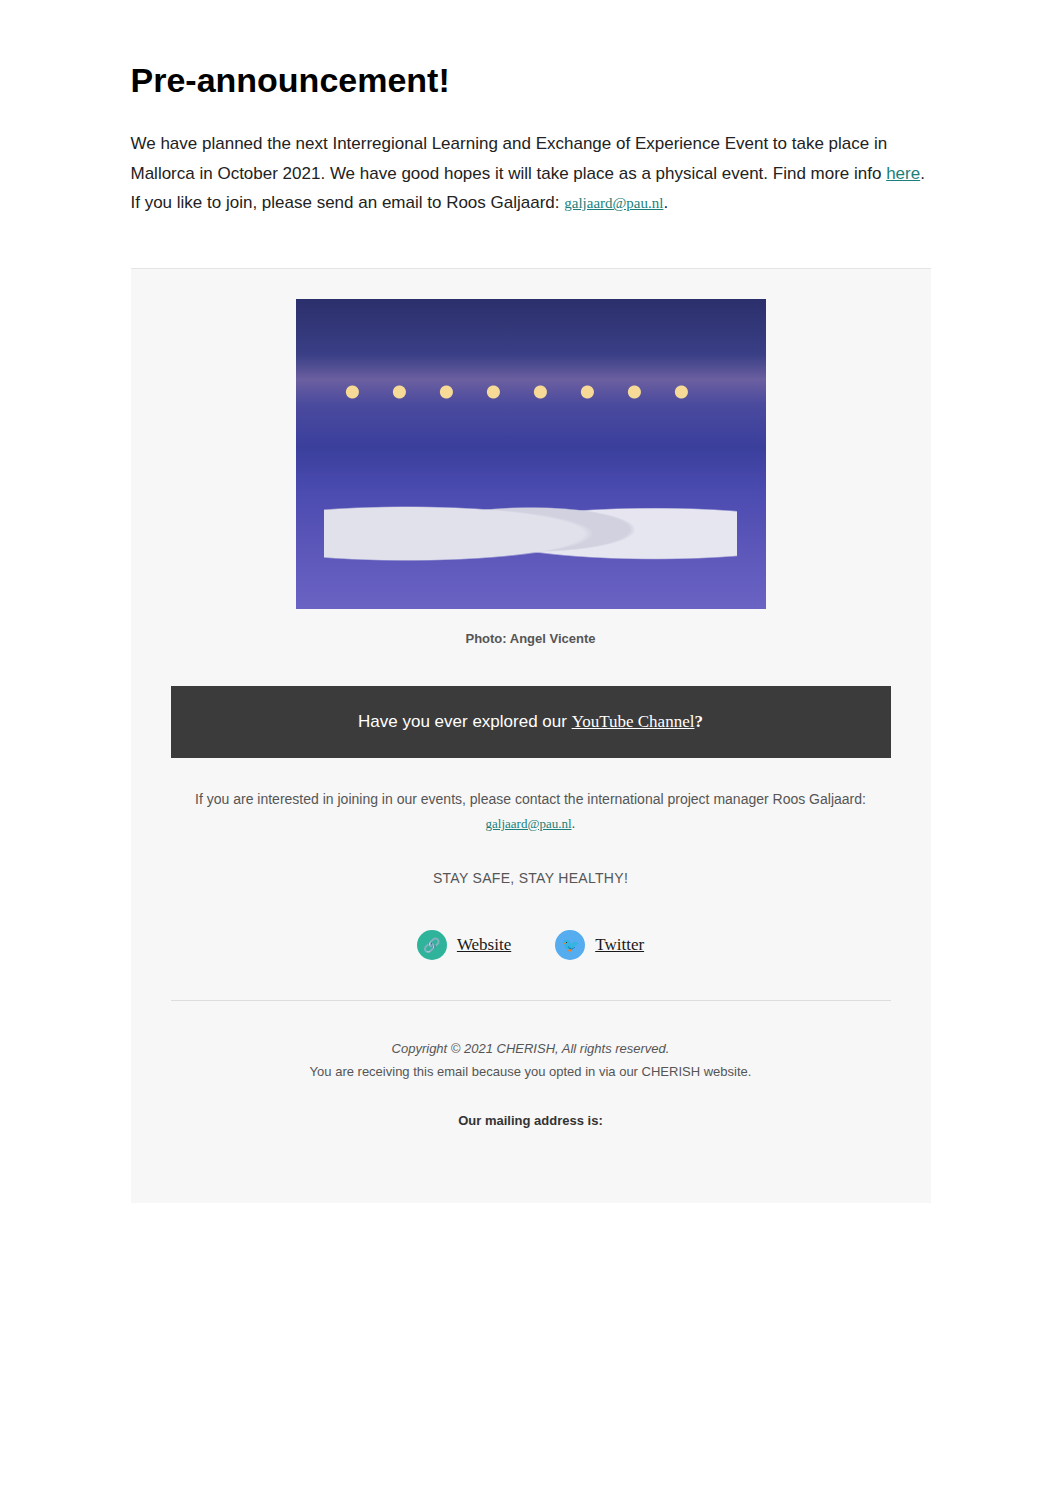Pre-announcement!
We have planned the next Interregional Learning and Exchange of Experience Event to take place in Mallorca in October 2021. We have good hopes it will take place as a physical event. Find more info here. If you like to join, please send an email to Roos Galjaard: galjaard@pau.nl.
Photo: Angel Vicente
Have you ever explored our YouTube Channel?
If you are interested in joining in our events, please contact the international project manager Roos Galjaard: galjaard@pau.nl.
STAY SAFE, STAY HEALTHY!
Website Twitter
Copyright © 2021 CHERISH, All rights reserved.
You are receiving this email because you opted in via our CHERISH website.
Our mailing address is: